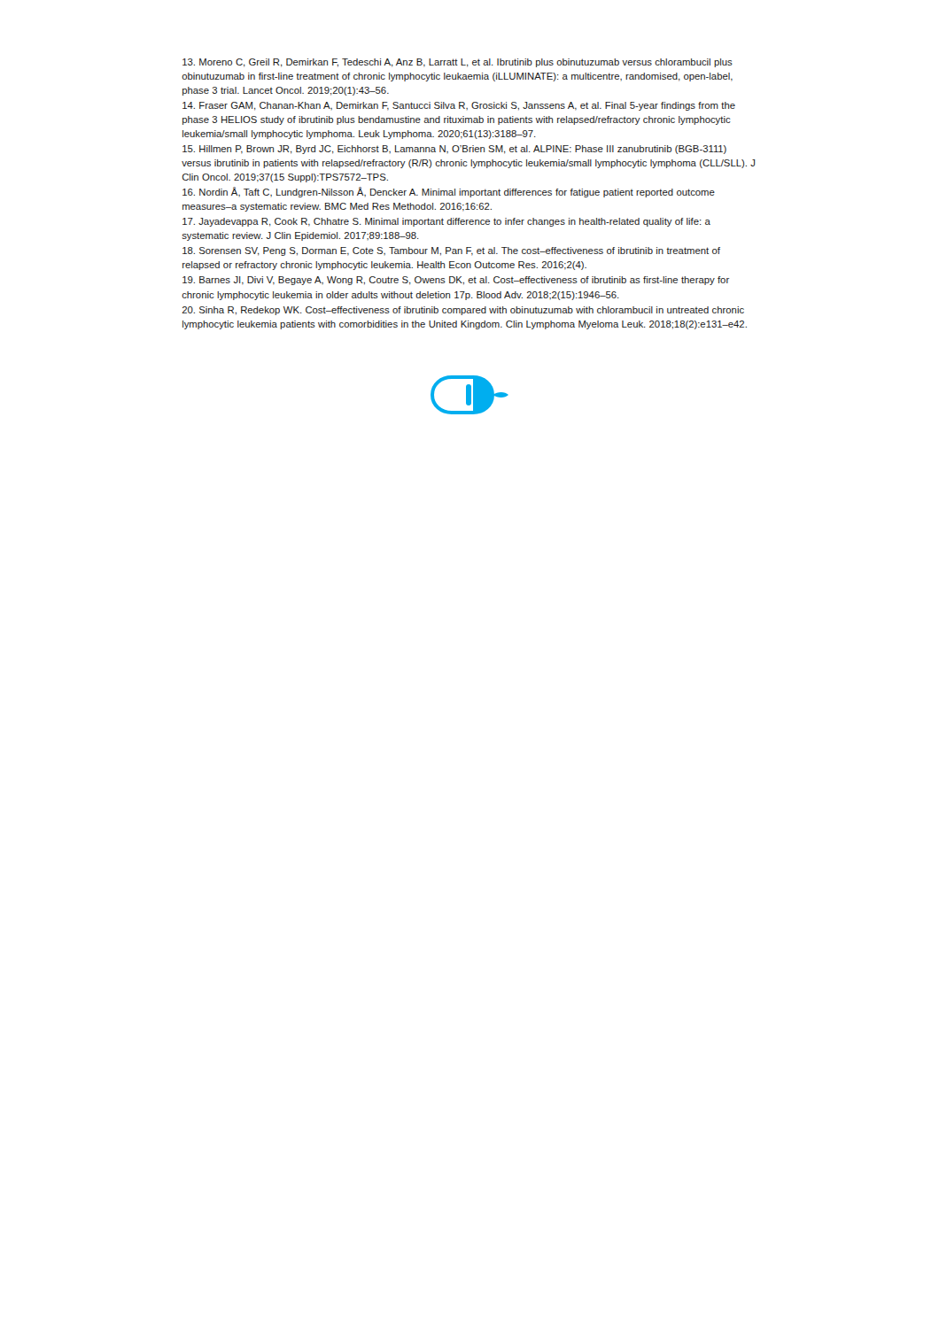13. Moreno C, Greil R, Demirkan F, Tedeschi A, Anz B, Larratt L, et al. Ibrutinib plus obinutuzumab versus chlorambucil plus obinutuzumab in first-line treatment of chronic lymphocytic leukaemia (iLLUMINATE): a multicentre, randomised, open-label, phase 3 trial. Lancet Oncol. 2019;20(1):43–56.
14. Fraser GAM, Chanan-Khan A, Demirkan F, Santucci Silva R, Grosicki S, Janssens A, et al. Final 5-year findings from the phase 3 HELIOS study of ibrutinib plus bendamustine and rituximab in patients with relapsed/refractory chronic lymphocytic leukemia/small lymphocytic lymphoma. Leuk Lymphoma. 2020;61(13):3188–97.
15. Hillmen P, Brown JR, Byrd JC, Eichhorst B, Lamanna N, O’Brien SM, et al. ALPINE: Phase III zanubrutinib (BGB-3111) versus ibrutinib in patients with relapsed/refractory (R/R) chronic lymphocytic leukemia/small lymphocytic lymphoma (CLL/SLL). J Clin Oncol. 2019;37(15 Suppl):TPS7572–TPS.
16. Nordin Å, Taft C, Lundgren-Nilsson Å, Dencker A. Minimal important differences for fatigue patient reported outcome measures–a systematic review. BMC Med Res Methodol. 2016;16:62.
17. Jayadevappa R, Cook R, Chhatre S. Minimal important difference to infer changes in health-related quality of life: a systematic review. J Clin Epidemiol. 2017;89:188–98.
18. Sorensen SV, Peng S, Dorman E, Cote S, Tambour M, Pan F, et al. The cost–effectiveness of ibrutinib in treatment of relapsed or refractory chronic lymphocytic leukemia. Health Econ Outcome Res. 2016;2(4).
19. Barnes JI, Divi V, Begaye A, Wong R, Coutre S, Owens DK, et al. Cost–effectiveness of ibrutinib as first-line therapy for chronic lymphocytic leukemia in older adults without deletion 17p. Blood Adv. 2018;2(15):1946–56.
20. Sinha R, Redekop WK. Cost–effectiveness of ibrutinib compared with obinutuzumab with chlorambucil in untreated chronic lymphocytic leukemia patients with comorbidities in the United Kingdom. Clin Lymphoma Myeloma Leuk. 2018;18(2):e131–e42.